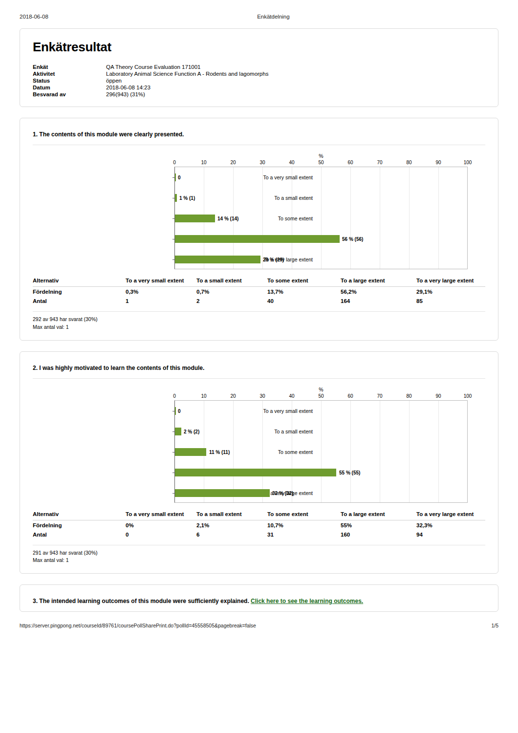2018-06-08
Enkätdelning
Enkätresultat
| Enkät | QA Theory Course Evaluation 171001 |
| Aktivitet | Laboratory Animal Science Function A - Rodents and lagomorphs |
| Status | öppen |
| Datum | 2018-06-08 14:23 |
| Besvarad av | 296(943) (31%) |
1. The contents of this module were clearly presented.
%
0 10 20 30 40 50 60 70 80 90 100
To a very small extent
To a small extent
To some extent
To a large extent
To a very large extent
0
1 % (1)
14 % (14)
56 % (56)
29 % (29)
| Alternativ | To a very small extent | To a small extent | To some extent | To a large extent | To a very large extent |
| --- | --- | --- | --- | --- | --- |
| Fördelning | 0,3% | 0,7% | 13,7% | 56,2% | 29,1% |
| Antal | 1 | 2 | 40 | 164 | 85 |
292 av 943 har svarat (30%)
Max antal val: 1
2. I was highly motivated to learn the contents of this module.
%
0 10 20 30 40 50 60 70 80 90 100
To a very small extent
To a small extent
To some extent
To a large extent
To a very large extent
0
2 % (2)
11 % (11)
55 % (55)
32 % (32)
| Alternativ | To a very small extent | To a small extent | To some extent | To a large extent | To a very large extent |
| --- | --- | --- | --- | --- | --- |
| Fördelning | 0% | 2,1% | 10,7% | 55% | 32,3% |
| Antal | 0 | 6 | 31 | 160 | 94 |
291 av 943 har svarat (30%)
Max antal val: 1
3. The intended learning outcomes of this module were sufficiently explained. Click here to see the learning outcomes.
https://server.pingpong.net/courseId/89761/coursePollSharePrint.do?pollId=45558505&pagebreak=false
1/5